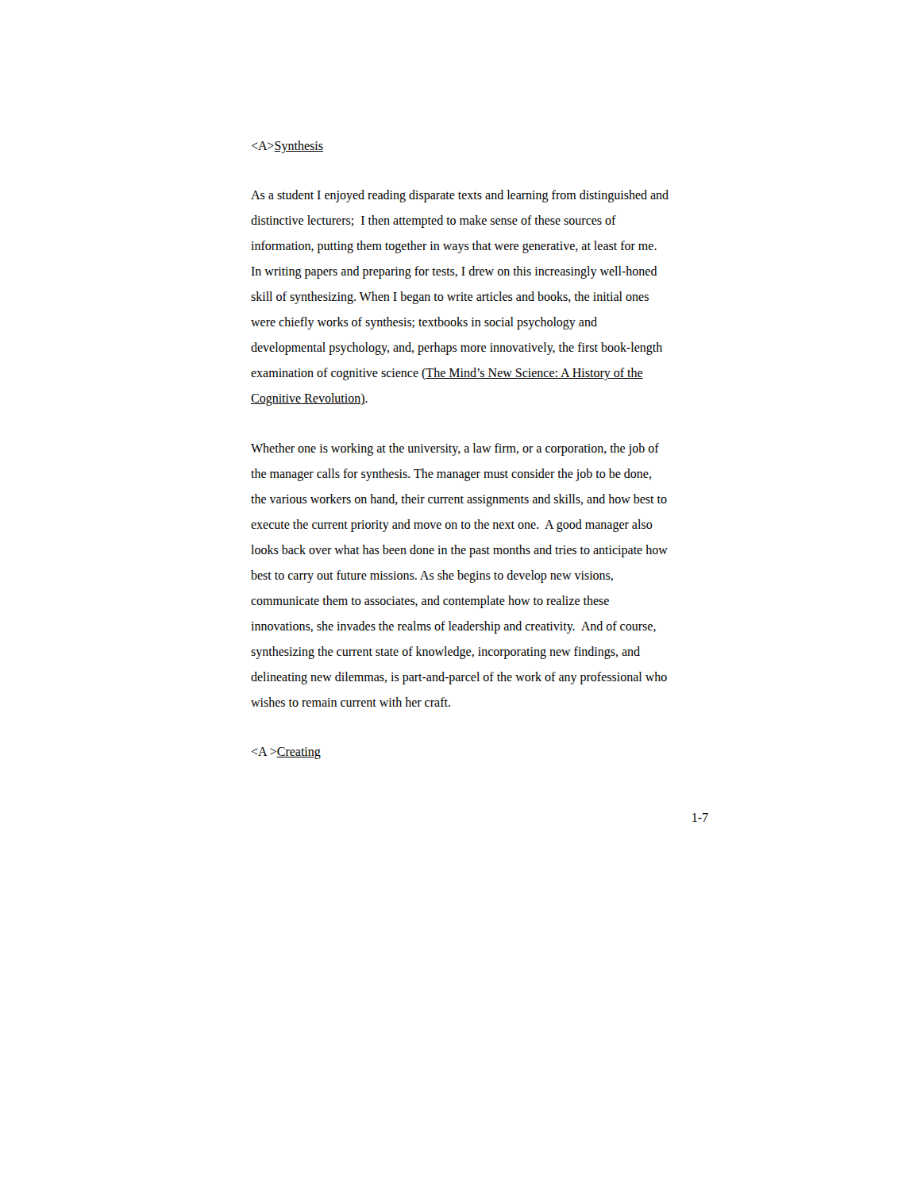<A>Synthesis
As a student I enjoyed reading disparate texts and learning from distinguished and distinctive lecturers; I then attempted to make sense of these sources of information, putting them together in ways that were generative, at least for me. In writing papers and preparing for tests, I drew on this increasingly well-honed skill of synthesizing. When I began to write articles and books, the initial ones were chiefly works of synthesis; textbooks in social psychology and developmental psychology, and, perhaps more innovatively, the first book-length examination of cognitive science (The Mind’s New Science: A History of the Cognitive Revolution).
Whether one is working at the university, a law firm, or a corporation, the job of the manager calls for synthesis. The manager must consider the job to be done, the various workers on hand, their current assignments and skills, and how best to execute the current priority and move on to the next one. A good manager also looks back over what has been done in the past months and tries to anticipate how best to carry out future missions. As she begins to develop new visions, communicate them to associates, and contemplate how to realize these innovations, she invades the realms of leadership and creativity. And of course, synthesizing the current state of knowledge, incorporating new findings, and delineating new dilemmas, is part-and-parcel of the work of any professional who wishes to remain current with her craft.
<A >Creating
1-7